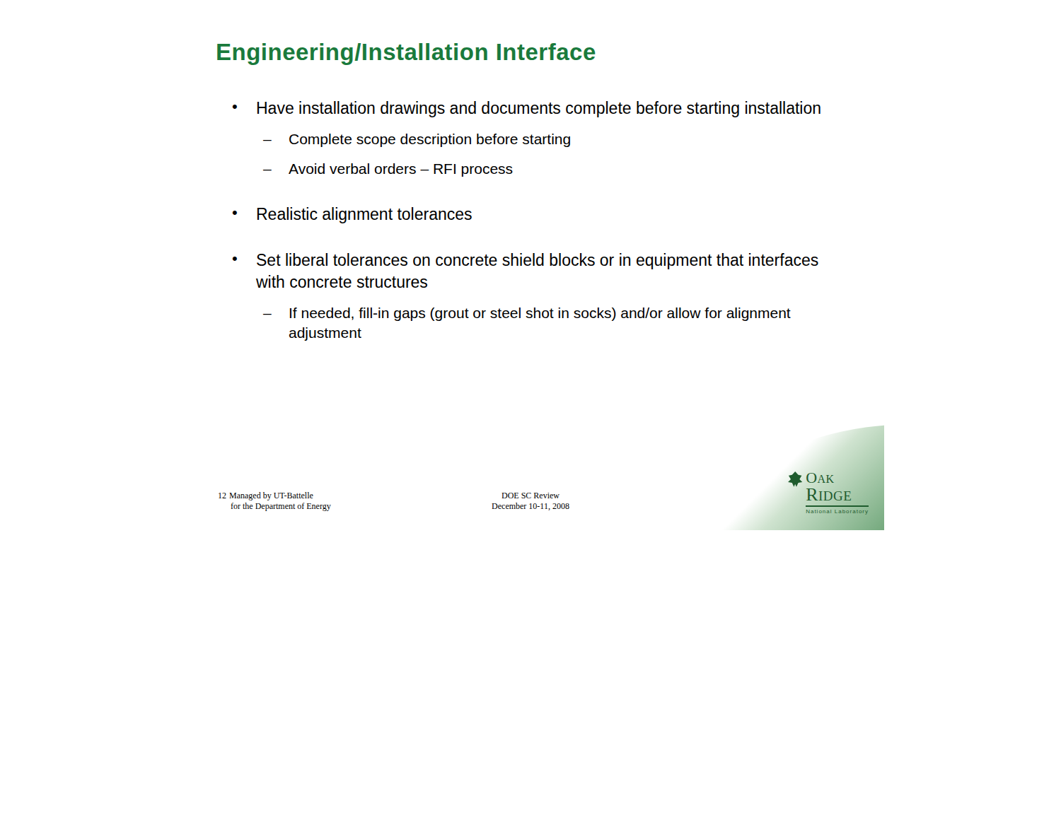Engineering/Installation Interface
Have installation drawings and documents complete before starting installation
Complete scope description before starting
Avoid verbal orders – RFI process
Realistic alignment tolerances
Set liberal tolerances on concrete shield blocks or in equipment that interfaces with concrete structures
If needed, fill-in gaps (grout or steel shot in socks) and/or allow for alignment adjustment
12 Managed by UT-Battelle
for the Department of Energy
DOE SC Review
December 10-11, 2008
OAK
RIDGE
National Laboratory